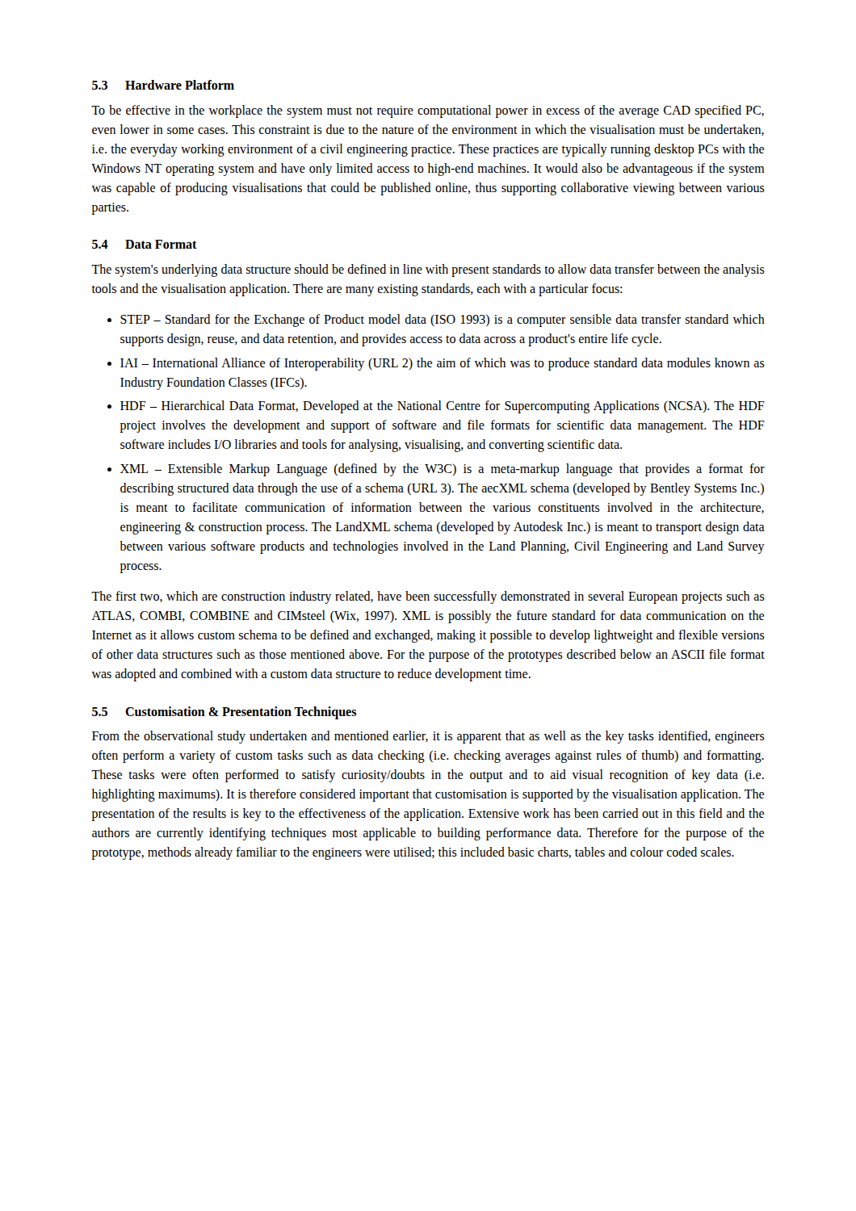5.3 Hardware Platform
To be effective in the workplace the system must not require computational power in excess of the average CAD specified PC, even lower in some cases. This constraint is due to the nature of the environment in which the visualisation must be undertaken, i.e. the everyday working environment of a civil engineering practice. These practices are typically running desktop PCs with the Windows NT operating system and have only limited access to high-end machines. It would also be advantageous if the system was capable of producing visualisations that could be published online, thus supporting collaborative viewing between various parties.
5.4 Data Format
The system's underlying data structure should be defined in line with present standards to allow data transfer between the analysis tools and the visualisation application. There are many existing standards, each with a particular focus:
STEP – Standard for the Exchange of Product model data (ISO 1993) is a computer sensible data transfer standard which supports design, reuse, and data retention, and provides access to data across a product's entire life cycle.
IAI – International Alliance of Interoperability (URL 2) the aim of which was to produce standard data modules known as Industry Foundation Classes (IFCs).
HDF – Hierarchical Data Format, Developed at the National Centre for Supercomputing Applications (NCSA). The HDF project involves the development and support of software and file formats for scientific data management. The HDF software includes I/O libraries and tools for analysing, visualising, and converting scientific data.
XML – Extensible Markup Language (defined by the W3C) is a meta-markup language that provides a format for describing structured data through the use of a schema (URL 3). The aecXML schema (developed by Bentley Systems Inc.) is meant to facilitate communication of information between the various constituents involved in the architecture, engineering & construction process. The LandXML schema (developed by Autodesk Inc.) is meant to transport design data between various software products and technologies involved in the Land Planning, Civil Engineering and Land Survey process.
The first two, which are construction industry related, have been successfully demonstrated in several European projects such as ATLAS, COMBI, COMBINE and CIMsteel (Wix, 1997). XML is possibly the future standard for data communication on the Internet as it allows custom schema to be defined and exchanged, making it possible to develop lightweight and flexible versions of other data structures such as those mentioned above. For the purpose of the prototypes described below an ASCII file format was adopted and combined with a custom data structure to reduce development time.
5.5 Customisation & Presentation Techniques
From the observational study undertaken and mentioned earlier, it is apparent that as well as the key tasks identified, engineers often perform a variety of custom tasks such as data checking (i.e. checking averages against rules of thumb) and formatting. These tasks were often performed to satisfy curiosity/doubts in the output and to aid visual recognition of key data (i.e. highlighting maximums). It is therefore considered important that customisation is supported by the visualisation application. The presentation of the results is key to the effectiveness of the application. Extensive work has been carried out in this field and the authors are currently identifying techniques most applicable to building performance data. Therefore for the purpose of the prototype, methods already familiar to the engineers were utilised; this included basic charts, tables and colour coded scales.